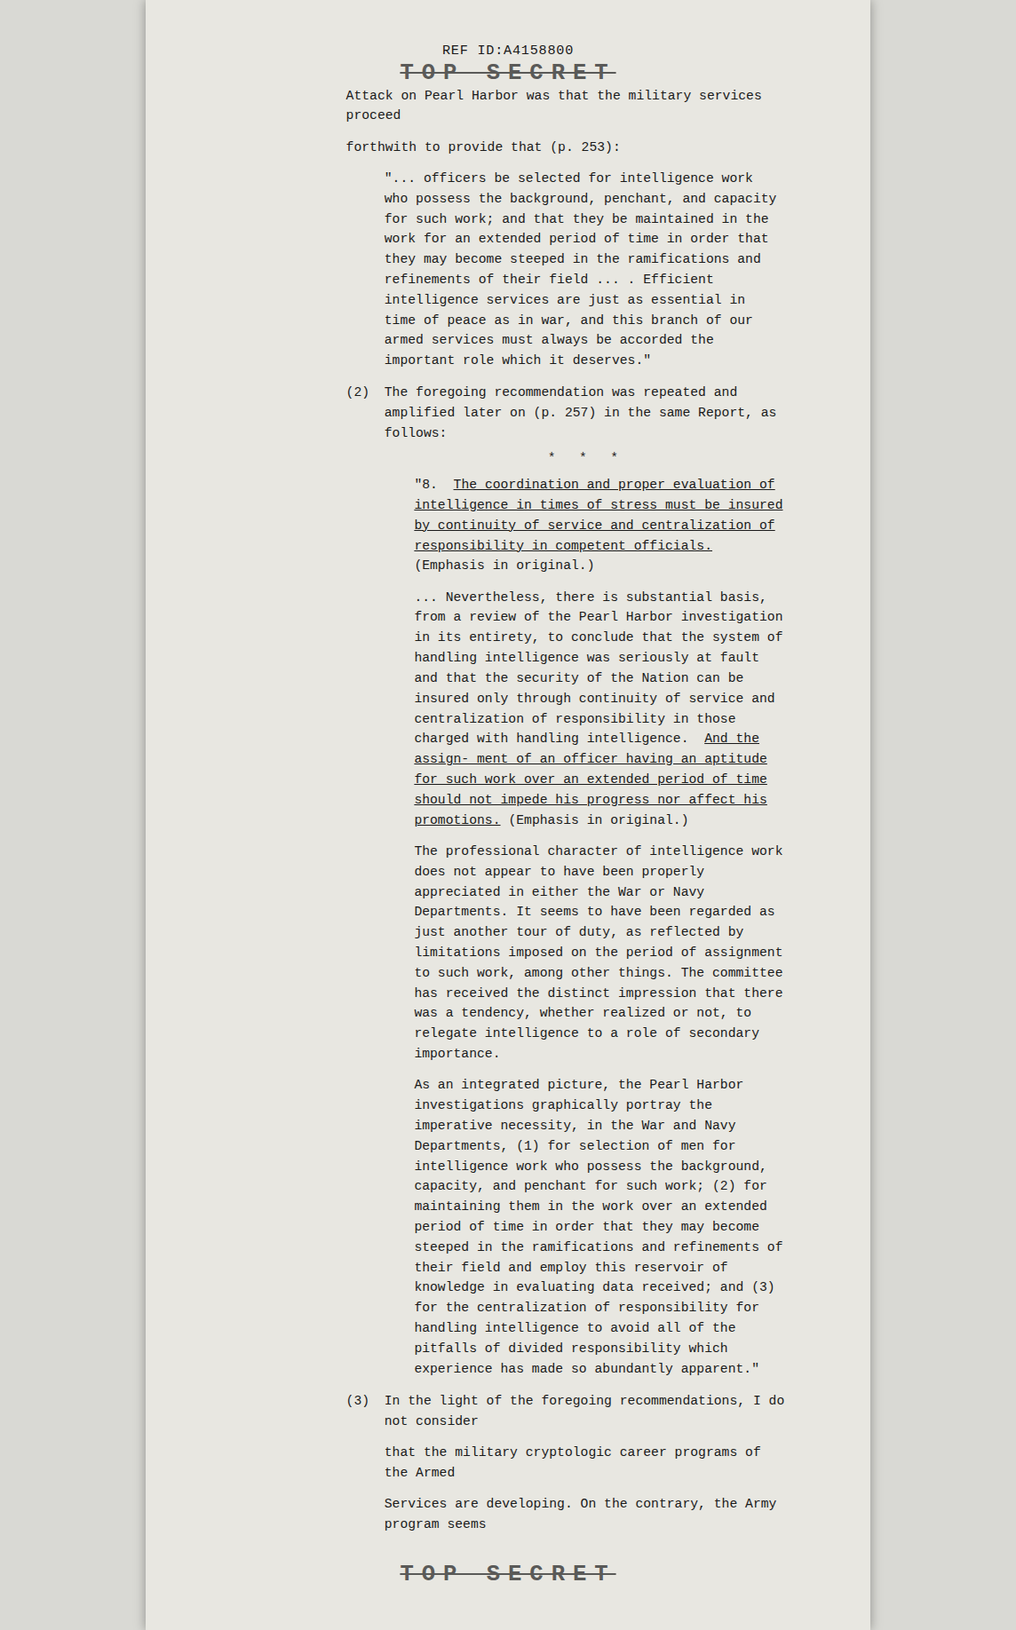REF ID:A4158800
TOP SECRET
Attack on Pearl Harbor was that the military services proceed
forthwith to provide that (p. 253):
"... officers be selected for intelligence work who possess the background, penchant, and capacity for such work; and that they be maintained in the work for an extended period of time in order that they may become steeped in the ramifications and refinements of their field ... . Efficient intelligence services are just as essential in time of peace as in war, and this branch of our armed services must always be accorded the important role which it deserves."
(2)
The foregoing recommendation was repeated and amplified later on (p. 257) in the same Report, as follows:
* * *
"8. The coordination and proper evaluation of intelligence in times of stress must be insured by continuity of service and centralization of responsibility in competent officials. (Emphasis in original.)
... Nevertheless, there is substantial basis, from a review of the Pearl Harbor investigation in its entirety, to conclude that the system of handling intelligence was seriously at fault and that the security of the Nation can be insured only through continuity of service and centralization of responsibility in those charged with handling intelligence. And the assign- ment of an officer having an aptitude for such work over an extended period of time should not impede his progress nor affect his promotions. (Emphasis in original.)
The professional character of intelligence work does not appear to have been properly appreciated in either the War or Navy Departments. It seems to have been regarded as just another tour of duty, as reflected by limitations imposed on the period of assignment to such work, among other things. The committee has received the distinct impression that there was a tendency, whether realized or not, to relegate intelligence to a role of secondary importance.
As an integrated picture, the Pearl Harbor investigations graphically portray the imperative necessity, in the War and Navy Departments, (1) for selection of men for intelligence work who possess the background, capacity, and penchant for such work; (2) for maintaining them in the work over an extended period of time in order that they may become steeped in the ramifications and refinements of their field and employ this reservoir of knowledge in evaluating data received; and (3) for the centralization of responsibility for handling intelligence to avoid all of the pitfalls of divided responsibility which experience has made so abundantly apparent."
(3)
In the light of the foregoing recommendations, I do not consider
that the military cryptologic career programs of the Armed
Services are developing. On the contrary, the Army program seems
TOP SECRET